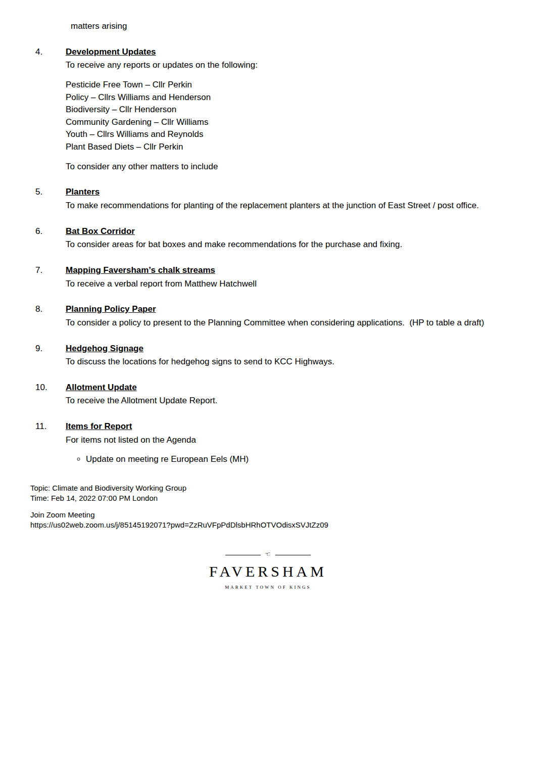matters arising
4.
Development Updates
To receive any reports or updates on the following:
Pesticide Free Town – Cllr Perkin
Policy – Cllrs Williams and Henderson
Biodiversity – Cllr Henderson
Community Gardening – Cllr Williams
Youth – Cllrs Williams and Reynolds
Plant Based Diets – Cllr Perkin
To consider any other matters to include
5.
Planters
To make recommendations for planting of the replacement planters at the junction of East Street / post office.
6.
Bat Box Corridor
To consider areas for bat boxes and make recommendations for the purchase and fixing.
7.
Mapping Faversham’s chalk streams
To receive a verbal report from Matthew Hatchwell
8.
Planning Policy Paper
To consider a policy to present to the Planning Committee when considering applications. (HP to table a draft)
9.
Hedgehog Signage
To discuss the locations for hedgehog signs to send to KCC Highways.
10.
Allotment Update
To receive the Allotment Update Report.
11.
Items for Report
For items not listed on the Agenda
Update on meeting re European Eels (MH)
Topic: Climate and Biodiversity Working Group
Time: Feb 14, 2022 07:00 PM London
Join Zoom Meeting
https://us02web.zoom.us/j/85145192071?pwd=ZzRuVFpPdDlsbHRhOTVOdisxSVJtZz09
☜
FAVERSHAM
MARKET TOWN OF KINGS